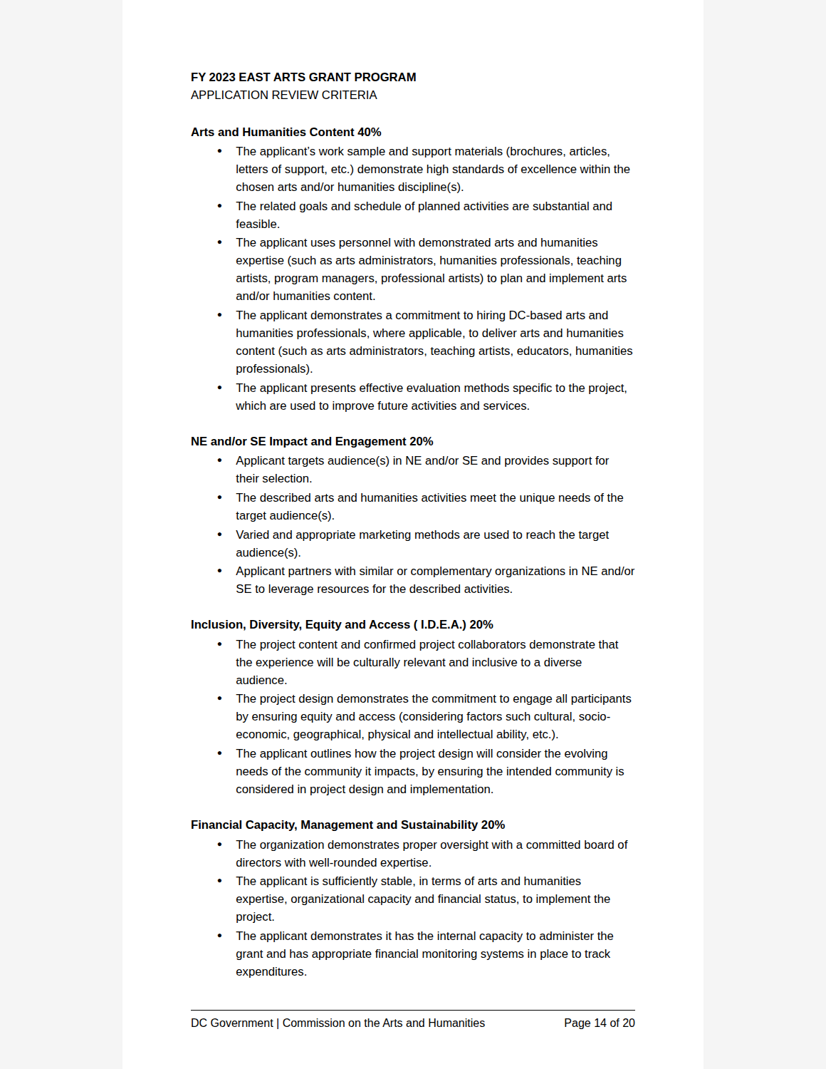FY 2023 EAST ARTS GRANT PROGRAM
APPLICATION REVIEW CRITERIA
Arts and Humanities Content 40%
The applicant’s work sample and support materials (brochures, articles, letters of support, etc.) demonstrate high standards of excellence within the chosen arts and/or humanities discipline(s).
The related goals and schedule of planned activities are substantial and feasible.
The applicant uses personnel with demonstrated arts and humanities expertise (such as arts administrators, humanities professionals, teaching artists, program managers, professional artists) to plan and implement arts and/or humanities content.
The applicant demonstrates a commitment to hiring DC-based arts and humanities professionals, where applicable, to deliver arts and humanities content (such as arts administrators, teaching artists, educators, humanities professionals).
The applicant presents effective evaluation methods specific to the project, which are used to improve future activities and services.
NE and/or SE Impact and Engagement 20%
Applicant targets audience(s) in NE and/or SE and provides support for their selection.
The described arts and humanities activities meet the unique needs of the target audience(s).
Varied and appropriate marketing methods are used to reach the target audience(s).
Applicant partners with similar or complementary organizations in NE and/or SE to leverage resources for the described activities.
Inclusion, Diversity, Equity and Access ( I.D.E.A.) 20%
The project content and confirmed project collaborators demonstrate that the experience will be culturally relevant and inclusive to a diverse audience.
The project design demonstrates the commitment to engage all participants by ensuring equity and access (considering factors such cultural, socio-economic, geographical, physical and intellectual ability, etc.).
The applicant outlines how the project design will consider the evolving needs of the community it impacts, by ensuring the intended community is considered in project design and implementation.
Financial Capacity, Management and Sustainability 20%
The organization demonstrates proper oversight with a committed board of directors with well-rounded expertise.
The applicant is sufficiently stable, in terms of arts and humanities expertise, organizational capacity and financial status, to implement the project.
The applicant demonstrates it has the internal capacity to administer the grant and has appropriate financial monitoring systems in place to track expenditures.
DC Government | Commission on the Arts and Humanities Page 14 of 20